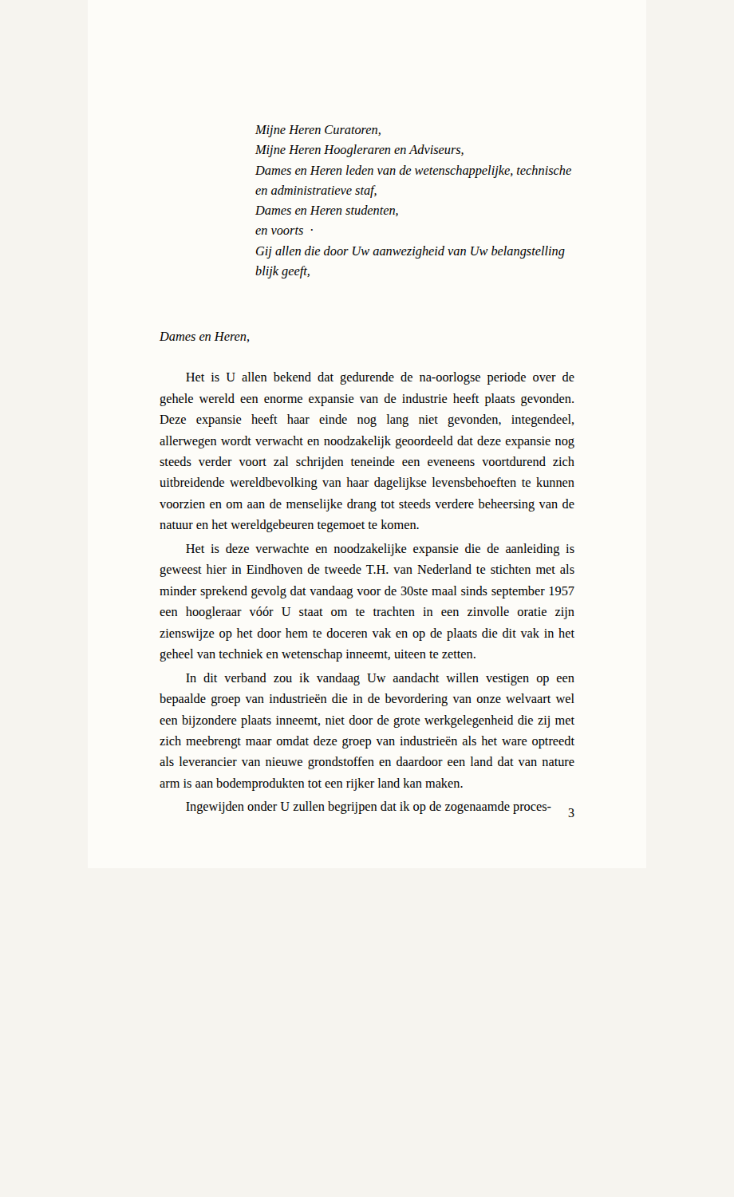Mijne Heren Curatoren,
Mijne Heren Hoogleraren en Adviseurs,
Dames en Heren leden van de wetenschappelijke, technische
en administratieve staf,
Dames en Heren studenten,
en voorts ·
Gij allen die door Uw aanwezigheid van Uw belangstelling
blijk geeft,
Dames en Heren,
Het is U allen bekend dat gedurende de na-oorlogse periode over de gehele wereld een enorme expansie van de industrie heeft plaats gevonden. Deze expansie heeft haar einde nog lang niet gevonden, integendeel, allerwegen wordt verwacht en noodzakelijk geoordeeld dat deze expansie nog steeds verder voort zal schrijden teneinde een eveneens voortdurend zich uitbreidende wereldbevolking van haar dagelijkse levensbehoeften te kunnen voorzien en om aan de menselijke drang tot steeds verdere beheersing van de natuur en het wereldgebeuren tegemoet te komen.
Het is deze verwachte en noodzakelijke expansie die de aanleiding is geweest hier in Eindhoven de tweede T.H. van Nederland te stichten met als minder sprekend gevolg dat vandaag voor de 30ste maal sinds september 1957 een hoogleraar vóór U staat om te trachten in een zinvolle oratie zijn zienswijze op het door hem te doceren vak en op de plaats die dit vak in het geheel van techniek en wetenschap inneemt, uiteen te zetten.
In dit verband zou ik vandaag Uw aandacht willen vestigen op een bepaalde groep van industrieën die in de bevordering van onze welvaart wel een bijzondere plaats inneemt, niet door de grote werkgelegenheid die zij met zich meebrengt maar omdat deze groep van industrieën als het ware optreedt als leverancier van nieuwe grondstoffen en daardoor een land dat van nature arm is aan bodemprodukten tot een rijker land kan maken.
Ingewijden onder U zullen begrijpen dat ik op de zogenaamde proces-
3